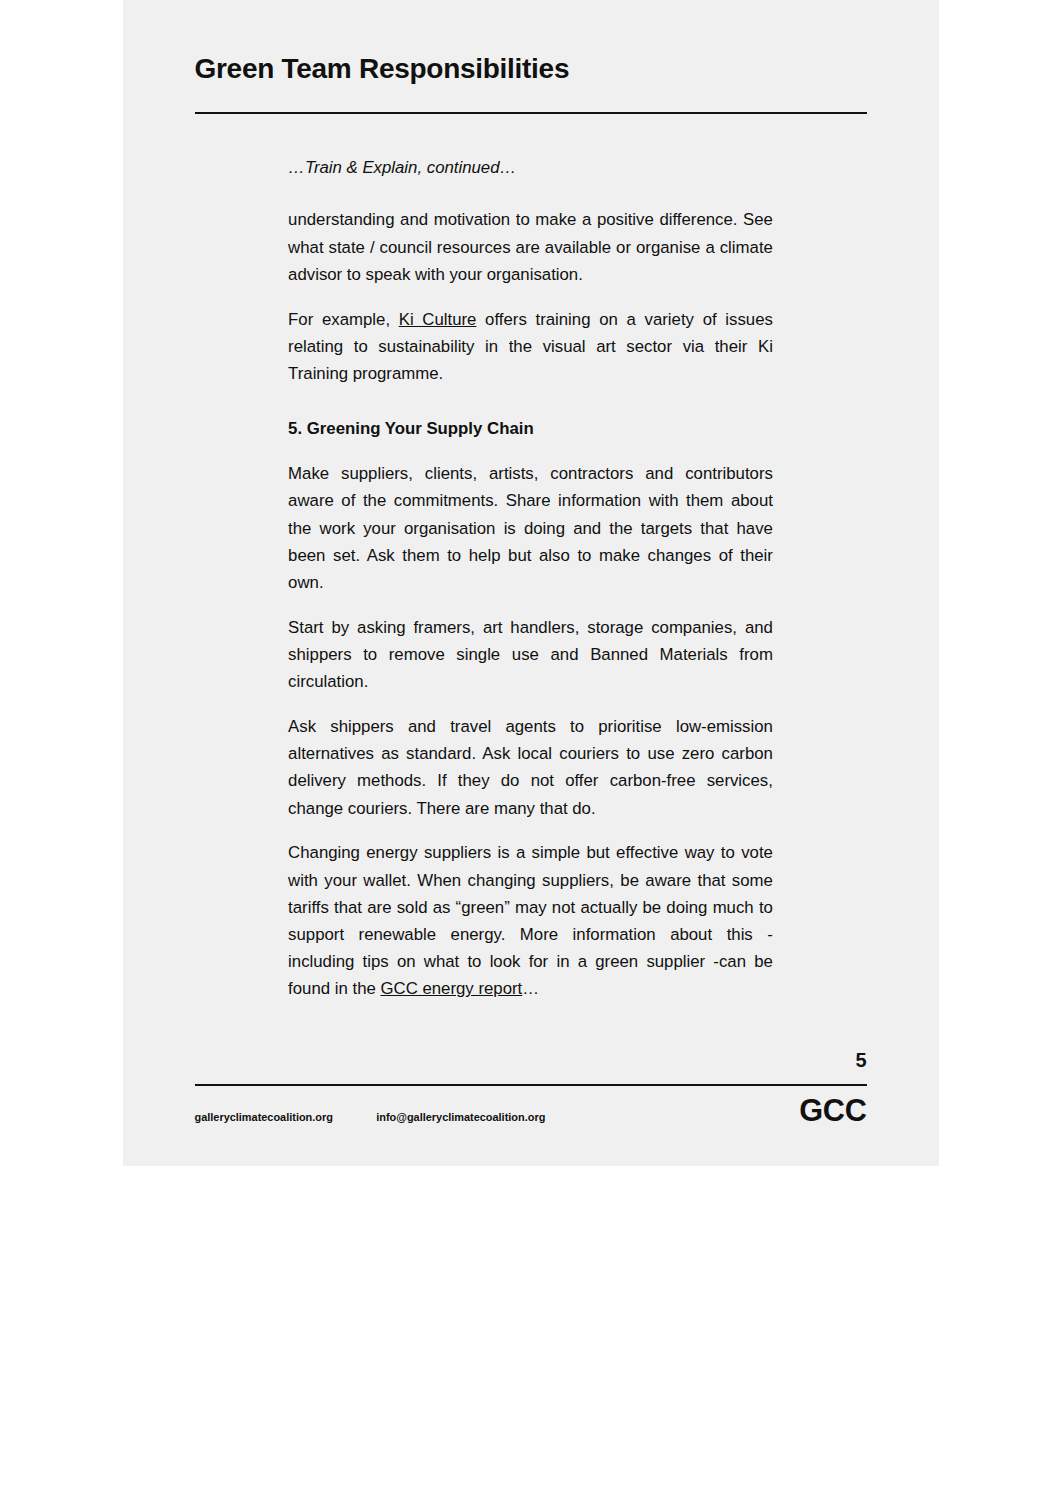Green Team Responsibilities
…Train & Explain, continued…
understanding and motivation to make a positive difference. See what state / council resources are available or organise a climate advisor to speak with your organisation.
For example, Ki Culture offers training on a variety of issues relating to sustainability in the visual art sector via their Ki Training programme.
5. Greening Your Supply Chain
Make suppliers, clients, artists, contractors and contributors aware of the commitments. Share information with them about the work your organisation is doing and the targets that have been set. Ask them to help but also to make changes of their own.
Start by asking framers, art handlers, storage companies, and shippers to remove single use and Banned Materials from circulation.
Ask shippers and travel agents to prioritise low-emission alternatives as standard. Ask local couriers to use zero carbon delivery methods. If they do not offer carbon-free services, change couriers. There are many that do.
Changing energy suppliers is a simple but effective way to vote with your wallet. When changing suppliers, be aware that some tariffs that are sold as “green” may not actually be doing much to support renewable energy. More information about this - including tips on what to look for in a green supplier -can be found in the GCC energy report…
5
galleryclimatecoalition.org info@galleryclimatecoalition.org
GCC